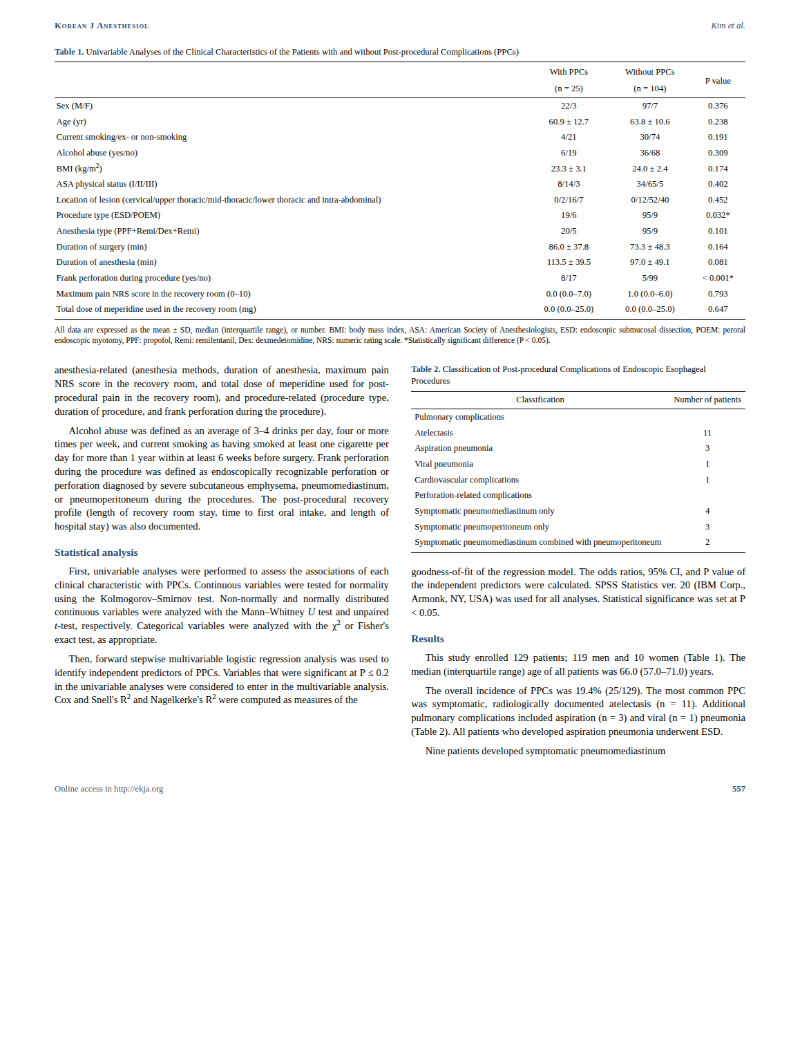Korean J Anesthesiol Kim et al.
Table 1. Univariable Analyses of the Clinical Characteristics of the Patients with and without Post-procedural Complications (PPCs)
| | With PPCs | Without PPCs | P value |
| --- | --- | --- | --- |
| | (n = 25) | (n = 104) |
| Sex (M/F) | 22/3 | 97/7 | 0.376 |
| Age (yr) | 60.9 ± 12.7 | 63.8 ± 10.6 | 0.238 |
| Current smoking/ex- or non-smoking | 4/21 | 30/74 | 0.191 |
| Alcohol abuse (yes/no) | 6/19 | 36/68 | 0.309 |
| BMI (kg/m 2 ) | 23.3 ± 3.1 | 24.0 ± 2.4 | 0.174 |
| ASA physical status (I/II/III) | 8/14/3 | 34/65/5 | 0.402 |
| Location of lesion (cervical/upper thoracic/mid-thoracic/lower thoracic and intra-abdominal) | 0/2/16/7 | 0/12/52/40 | 0.452 |
| Procedure type (ESD/POEM) | 19/6 | 95/9 | 0.032* |
| Anesthesia type (PPF+Remi/Dex+Remi) | 20/5 | 95/9 | 0.101 |
| Duration of surgery (min) | 86.0 ± 37.8 | 73.3 ± 48.3 | 0.164 |
| Duration of anesthesia (min) | 113.5 ± 39.5 | 97.0 ± 49.1 | 0.081 |
| Frank perforation during procedure (yes/no) | 8/17 | 5/99 | < 0.001* |
| Maximum pain NRS score in the recovery room (0–10) | 0.0 (0.0–7.0) | 1.0 (0.0–6.0) | 0.793 |
| Total dose of meperidine used in the recovery room (mg) | 0.0 (0.0–25.0) | 0.0 (0.0–25.0) | 0.647 |
All data are expressed as the mean ± SD, median (interquartile range), or number. BMI: body mass index, ASA: American Society of Anesthesiologists, ESD: endoscopic submucosal dissection, POEM: peroral endoscopic myotomy, PPF: propofol, Remi: remifentanil, Dex: dexmedetomidine, NRS: numeric rating scale. *Statistically significant difference (P < 0.05).
anesthesia-related (anesthesia methods, duration of anesthesia, maximum pain NRS score in the recovery room, and total dose of meperidine used for post-procedural pain in the recovery room), and procedure-related (procedure type, duration of procedure, and frank perforation during the procedure).
Alcohol abuse was defined as an average of 3–4 drinks per day, four or more times per week, and current smoking as having smoked at least one cigarette per day for more than 1 year within at least 6 weeks before surgery. Frank perforation during the procedure was defined as endoscopically recognizable perforation or perforation diagnosed by severe subcutaneous emphysema, pneumomediastinum, or pneumoperitoneum during the procedures. The post-procedural recovery profile (length of recovery room stay, time to first oral intake, and length of hospital stay) was also documented.
Statistical analysis
First, univariable analyses were performed to assess the associations of each clinical characteristic with PPCs. Continuous variables were tested for normality using the Kolmogorov–Smirnov test. Non-normally and normally distributed continuous variables were analyzed with the Mann–Whitney U test and unpaired t-test, respectively. Categorical variables were analyzed with the χ2 or Fisher's exact test, as appropriate.
Then, forward stepwise multivariable logistic regression analysis was used to identify independent predictors of PPCs. Variables that were significant at P ≤ 0.2 in the univariable analyses were considered to enter in the multivariable analysis. Cox and Snell's R2 and Nagelkerke's R2 were computed as measures of the
Table 2. Classification of Post-procedural Complications of Endoscopic Esophageal Procedures
| Classification | Number of patients |
| --- | --- |
| Pulmonary complications | |
| Atelectasis | 11 |
| Aspiration pneumonia | 3 |
| Viral pneumonia | 1 |
| Cardiovascular complications | 1 |
| Perforation-related complications | |
| Symptomatic pneumomediastinum only | 4 |
| Symptomatic pneumoperitoneum only | 3 |
| Symptomatic pneumomediastinum combined with pneumoperitoneum | 2 |
goodness-of-fit of the regression model. The odds ratios, 95% CI, and P value of the independent predictors were calculated. SPSS Statistics ver. 20 (IBM Corp., Armonk, NY, USA) was used for all analyses. Statistical significance was set at P < 0.05.
Results
This study enrolled 129 patients; 119 men and 10 women (Table 1). The median (interquartile range) age of all patients was 66.0 (57.0–71.0) years.
The overall incidence of PPCs was 19.4% (25/129). The most common PPC was symptomatic, radiologically documented atelectasis (n = 11). Additional pulmonary complications included aspiration (n = 3) and viral (n = 1) pneumonia (Table 2). All patients who developed aspiration pneumonia underwent ESD.
Nine patients developed symptomatic pneumomediastinum
Online access in http://ekja.org 557